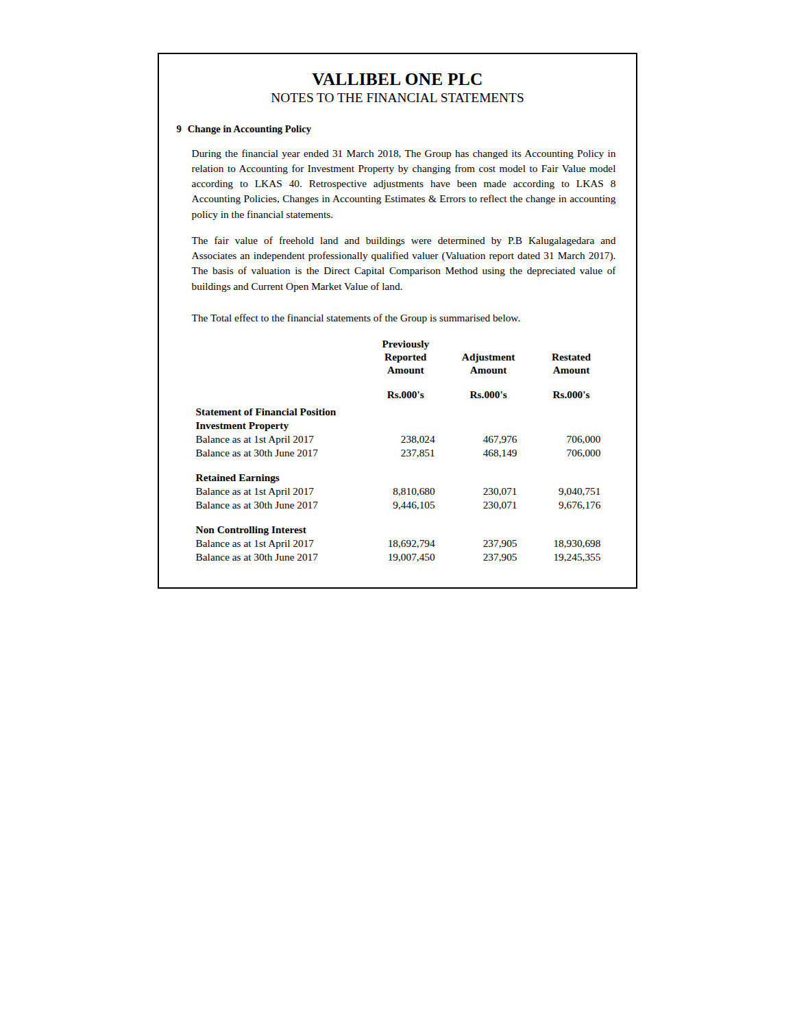VALLIBEL ONE PLC
NOTES TO THE FINANCIAL STATEMENTS
9 Change in Accounting Policy
During the financial year ended 31 March 2018, The Group has changed its Accounting Policy in relation to Accounting for Investment Property by changing from cost model to Fair Value model according to LKAS 40. Retrospective adjustments have been made according to LKAS 8 Accounting Policies, Changes in Accounting Estimates & Errors to reflect the change in accounting policy in the financial statements.
The fair value of freehold land and buildings were determined by P.B Kalugalagedara and Associates an independent professionally qualified valuer (Valuation report dated 31 March 2017). The basis of valuation is the Direct Capital Comparison Method using the depreciated value of buildings and Current Open Market Value of land.
The Total effect to the financial statements of the Group is summarised below.
| | Previously Reported Amount | Adjustment Amount | Restated Amount |
| --- | --- | --- | --- |
| | Rs.000's | Rs.000's | Rs.000's |
| Statement of Financial Position | | | |
| Investment Property | | | |
| Balance as at 1st April 2017 | 238,024 | 467,976 | 706,000 |
| Balance as at 30th June 2017 | 237,851 | 468,149 | 706,000 |
| Retained Earnings | | | |
| Balance as at 1st April 2017 | 8,810,680 | 230,071 | 9,040,751 |
| Balance as at 30th June 2017 | 9,446,105 | 230,071 | 9,676,176 |
| Non Controlling Interest | | | |
| Balance as at 1st April 2017 | 18,692,794 | 237,905 | 18,930,698 |
| Balance as at 30th June 2017 | 19,007,450 | 237,905 | 19,245,355 |